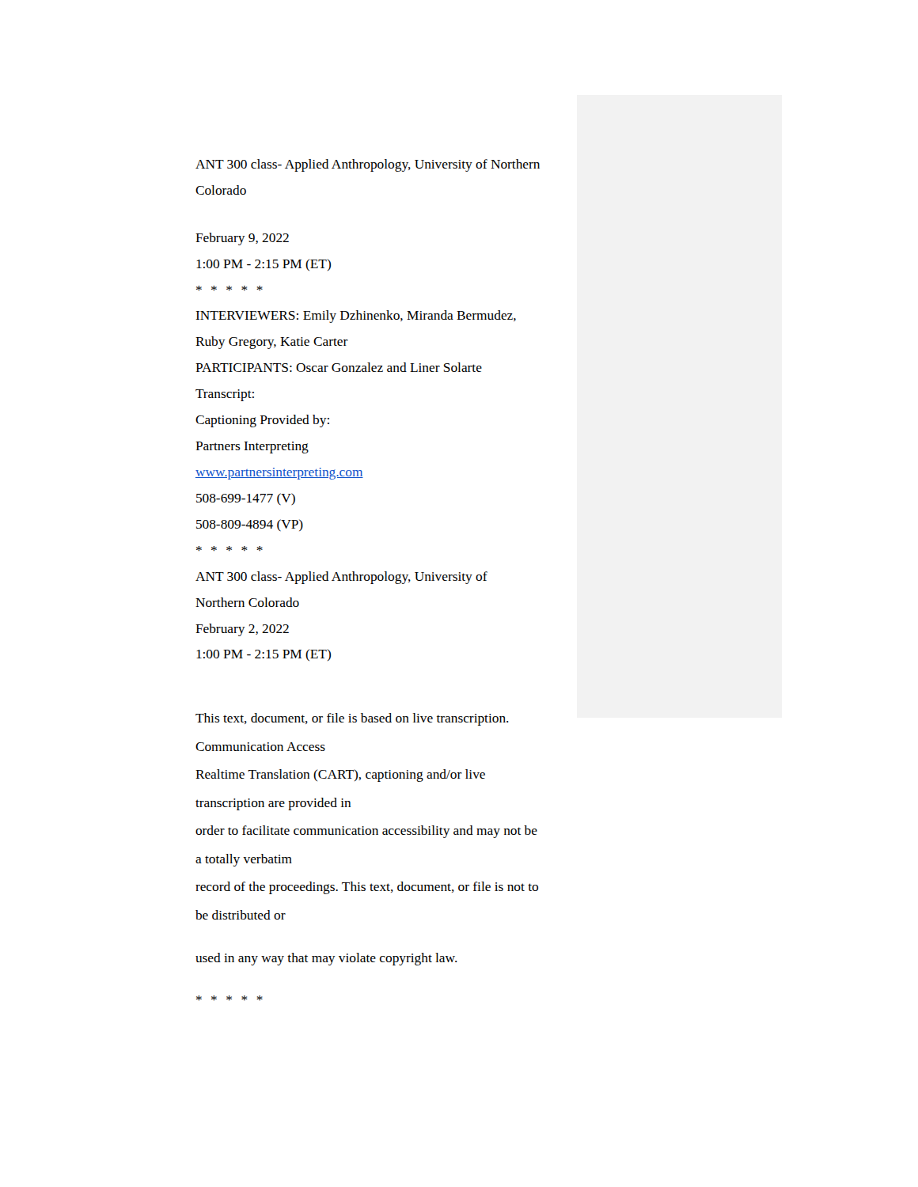ANT 300 class- Applied Anthropology, University of Northern Colorado
February 9, 2022
1:00 PM - 2:15 PM (ET)
* * * * *
INTERVIEWERS: Emily Dzhinenko, Miranda Bermudez, Ruby Gregory, Katie Carter
PARTICIPANTS: Oscar Gonzalez and Liner Solarte
Transcript:
Captioning Provided by:
Partners Interpreting
www.partnersinterpreting.com
508-699-1477 (V)
508-809-4894 (VP)
* * * * *
ANT 300 class- Applied Anthropology, University of
Northern Colorado
February 2, 2022
1:00 PM - 2:15 PM (ET)
This text, document, or file is based on live transcription. Communication Access
Realtime Translation (CART), captioning and/or live transcription are provided in
order to facilitate communication accessibility and may not be a totally verbatim
record of the proceedings. This text, document, or file is not to be distributed or
used in any way that may violate copyright law.
* * * * *